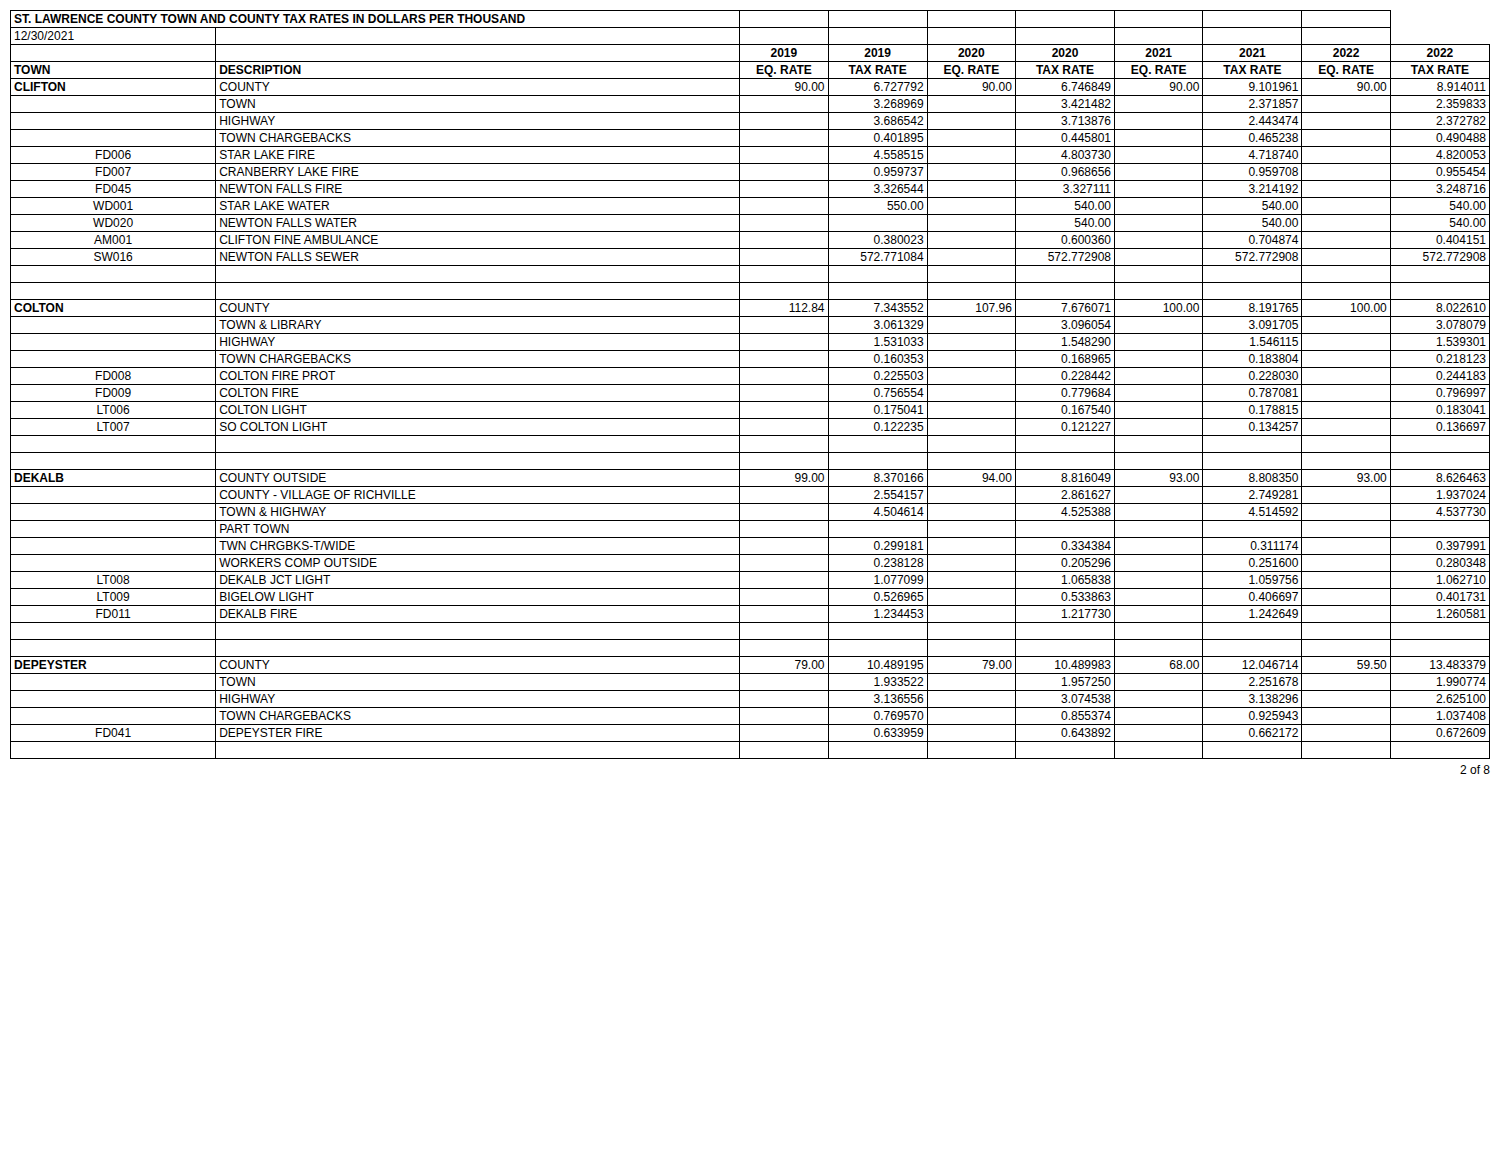| ST. LAWRENCE COUNTY TOWN AND COUNTY TAX RATES IN DOLLARS PER THOUSAND | | | | | | | |
| 12/30/2021 | | | | | | | | |
| | | 2019 | 2019 | 2020 | 2020 | 2021 | 2021 | 2022 | 2022 |
| TOWN | DESCRIPTION | EQ. RATE | TAX RATE | EQ. RATE | TAX RATE | EQ. RATE | TAX RATE | EQ. RATE | TAX RATE |
| CLIFTON | COUNTY | 90.00 | 6.727792 | 90.00 | 6.746849 | 90.00 | 9.101961 | 90.00 | 8.914011 |
| | TOWN | | 3.268969 | | 3.421482 | | 2.371857 | | 2.359833 |
| | HIGHWAY | | 3.686542 | | 3.713876 | | 2.443474 | | 2.372782 |
| | TOWN CHARGEBACKS | | 0.401895 | | 0.445801 | | 0.465238 | | 0.490488 |
| FD006 | STAR LAKE FIRE | | 4.558515 | | 4.803730 | | 4.718740 | | 4.820053 |
| FD007 | CRANBERRY LAKE FIRE | | 0.959737 | | 0.968656 | | 0.959708 | | 0.955454 |
| FD045 | NEWTON FALLS FIRE | | 3.326544 | | 3.327111 | | 3.214192 | | 3.248716 |
| WD001 | STAR LAKE WATER | | 550.00 | | 540.00 | | 540.00 | | 540.00 |
| WD020 | NEWTON FALLS WATER | | | | 540.00 | | 540.00 | | 540.00 |
| AM001 | CLIFTON FINE AMBULANCE | | 0.380023 | | 0.600360 | | 0.704874 | | 0.404151 |
| SW016 | NEWTON FALLS SEWER | | 572.771084 | | 572.772908 | | 572.772908 | | 572.772908 |
| COLTON | COUNTY | 112.84 | 7.343552 | 107.96 | 7.676071 | 100.00 | 8.191765 | 100.00 | 8.022610 |
| | TOWN & LIBRARY | | 3.061329 | | 3.096054 | | 3.091705 | | 3.078079 |
| | HIGHWAY | | 1.531033 | | 1.548290 | | 1.546115 | | 1.539301 |
| | TOWN CHARGEBACKS | | 0.160353 | | 0.168965 | | 0.183804 | | 0.218123 |
| FD008 | COLTON FIRE PROT | | 0.225503 | | 0.228442 | | 0.228030 | | 0.244183 |
| FD009 | COLTON FIRE | | 0.756554 | | 0.779684 | | 0.787081 | | 0.796997 |
| LT006 | COLTON LIGHT | | 0.175041 | | 0.167540 | | 0.178815 | | 0.183041 |
| LT007 | SO COLTON LIGHT | | 0.122235 | | 0.121227 | | 0.134257 | | 0.136697 |
| DEKALB | COUNTY OUTSIDE | 99.00 | 8.370166 | 94.00 | 8.816049 | 93.00 | 8.808350 | 93.00 | 8.626463 |
| | COUNTY - VILLAGE OF RICHVILLE | | 2.554157 | | 2.861627 | | 2.749281 | | 1.937024 |
| | TOWN & HIGHWAY | | 4.504614 | | 4.525388 | | 4.514592 | | 4.537730 |
| | PART TOWN | | | | | | | | |
| | TWN CHRGBKS-T/WIDE | | 0.299181 | | 0.334384 | | 0.311174 | | 0.397991 |
| | WORKERS COMP OUTSIDE | | 0.238128 | | 0.205296 | | 0.251600 | | 0.280348 |
| LT008 | DEKALB JCT LIGHT | | 1.077099 | | 1.065838 | | 1.059756 | | 1.062710 |
| LT009 | BIGELOW LIGHT | | 0.526965 | | 0.533863 | | 0.406697 | | 0.401731 |
| FD011 | DEKALB FIRE | | 1.234453 | | 1.217730 | | 1.242649 | | 1.260581 |
| DEPEYSTER | COUNTY | 79.00 | 10.489195 | 79.00 | 10.489983 | 68.00 | 12.046714 | 59.50 | 13.483379 |
| | TOWN | | 1.933522 | | 1.957250 | | 2.251678 | | 1.990774 |
| | HIGHWAY | | 3.136556 | | 3.074538 | | 3.138296 | | 2.625100 |
| | TOWN CHARGEBACKS | | 0.769570 | | 0.855374 | | 0.925943 | | 1.037408 |
| FD041 | DEPEYSTER FIRE | | 0.633959 | | 0.643892 | | 0.662172 | | 0.672609 |
2 of 8